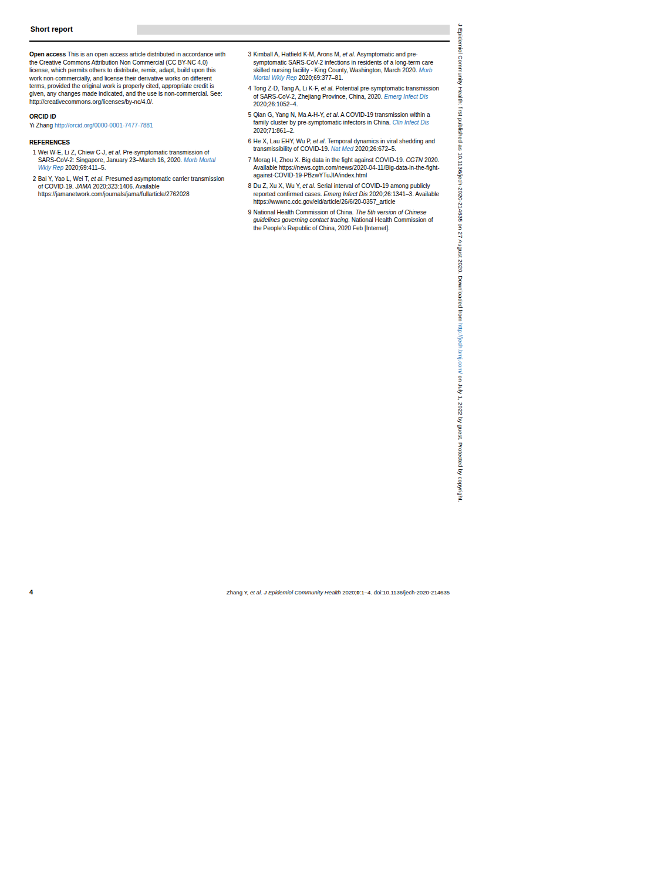Short report
Open access This is an open access article distributed in accordance with the Creative Commons Attribution Non Commercial (CC BY-NC 4.0) license, which permits others to distribute, remix, adapt, build upon this work non-commercially, and license their derivative works on different terms, provided the original work is properly cited, appropriate credit is given, any changes made indicated, and the use is non-commercial. See: http://creativecommons.org/licenses/by-nc/4.0/.
ORCID iD
Yi Zhang http://orcid.org/0000-0001-7477-7881
REFERENCES
Wei W-E, Li Z, Chiew C-J, et al. Pre-symptomatic transmission of SARS-CoV-2: Singapore, January 23–March 16, 2020. Morb Mortal Wkly Rep 2020;69:411–5.
Bai Y, Yao L, Wei T, et al. Presumed asymptomatic carrier transmission of COVID-19. JAMA 2020;323:1406. Available https://jamanetwork.com/journals/jama/fullarticle/2762028
Kimball A, Hatfield K-M, Arons M, et al. Asymptomatic and pre-symptomatic SARS-CoV-2 infections in residents of a long-term care skilled nursing facility - King County, Washington, March 2020. Morb Mortal Wkly Rep 2020;69:377–81.
Tong Z-D, Tang A, Li K-F, et al. Potential pre-symptomatic transmission of SARS-CoV-2, Zhejiang Province, China, 2020. Emerg Infect Dis 2020;26:1052–4.
Qian G, Yang N, Ma A-H-Y, et al. A COVID-19 transmission within a family cluster by pre-symptomatic infectors in China. Clin Infect Dis 2020;71:861–2.
He X, Lau EHY, Wu P, et al. Temporal dynamics in viral shedding and transmissibility of COVID-19. Nat Med 2020;26:672–5.
Morag H, Zhou X. Big data in the fight against COVID-19. CGTN 2020. Available https://news.cgtn.com/news/2020-04-11/Big-data-in-the-fight-against-COVID-19-PBzwYTuJIA/index.html
Du Z, Xu X, Wu Y, et al. Serial interval of COVID-19 among publicly reported confirmed cases. Emerg Infect Dis 2020;26:1341–3. Available https://wwwnc.cdc.gov/eid/article/26/6/20-0357_article
National Health Commission of China. The 5th version of Chinese guidelines governing contact tracing. National Health Commission of the People’s Republic of China, 2020 Feb [Internet].
4
Zhang Y, et al. J Epidemiol Community Health 2020;0:1–4. doi:10.1136/jech-2020-214635
J Epidemiol Community Health: first published as 10.1136/jech-2020-214635 on 27 August 2020. Downloaded from http://jech.bmj.com/ on July 1, 2022 by guest. Protected by copyright.